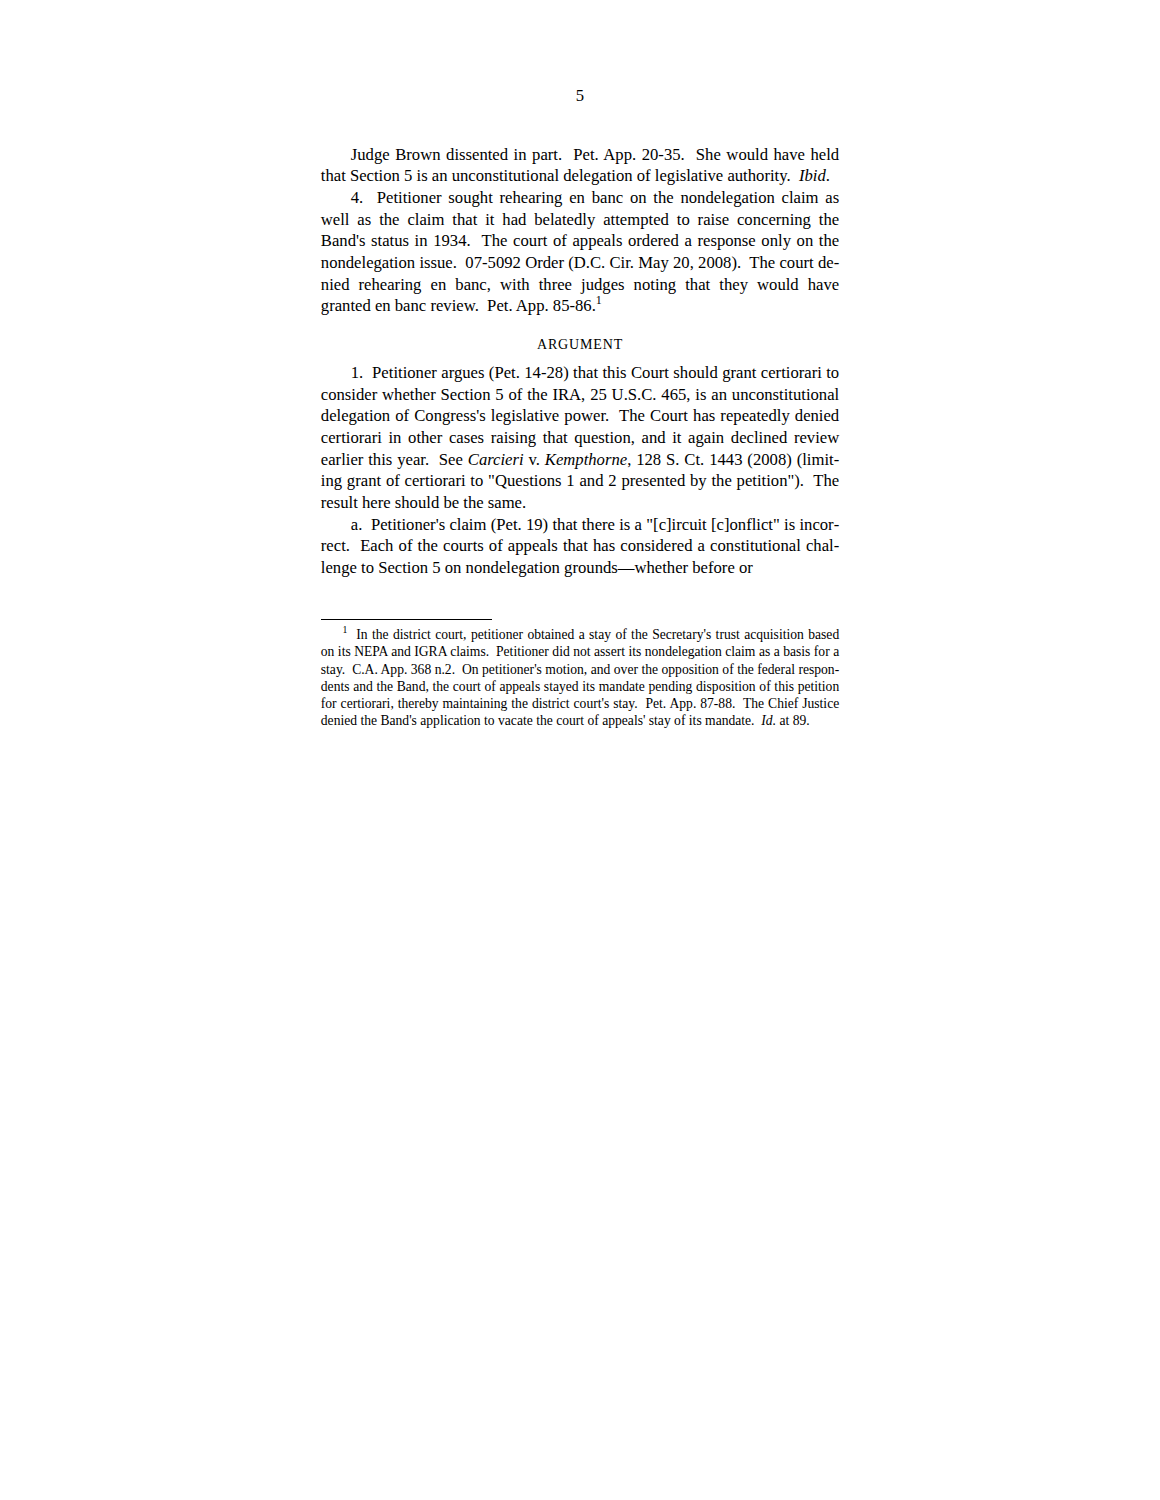5
Judge Brown dissented in part. Pet. App. 20-35. She would have held that Section 5 is an unconstitutional delegation of legislative authority. Ibid.
4. Petitioner sought rehearing en banc on the nondelegation claim as well as the claim that it had belatedly attempted to raise concerning the Band's status in 1934. The court of appeals ordered a response only on the nondelegation issue. 07-5092 Order (D.C. Cir. May 20, 2008). The court denied rehearing en banc, with three judges noting that they would have granted en banc review. Pet. App. 85-86.1
ARGUMENT
1. Petitioner argues (Pet. 14-28) that this Court should grant certiorari to consider whether Section 5 of the IRA, 25 U.S.C. 465, is an unconstitutional delegation of Congress's legislative power. The Court has repeatedly denied certiorari in other cases raising that question, and it again declined review earlier this year. See Carcieri v. Kempthorne, 128 S. Ct. 1443 (2008) (limiting grant of certiorari to "Questions 1 and 2 presented by the petition"). The result here should be the same.
a. Petitioner's claim (Pet. 19) that there is a "[c]ircuit [c]onflict" is incorrect. Each of the courts of appeals that has considered a constitutional challenge to Section 5 on nondelegation grounds—whether before or
1 In the district court, petitioner obtained a stay of the Secretary's trust acquisition based on its NEPA and IGRA claims. Petitioner did not assert its nondelegation claim as a basis for a stay. C.A. App. 368 n.2. On petitioner's motion, and over the opposition of the federal respondents and the Band, the court of appeals stayed its mandate pending disposition of this petition for certiorari, thereby maintaining the district court's stay. Pet. App. 87-88. The Chief Justice denied the Band's application to vacate the court of appeals' stay of its mandate. Id. at 89.